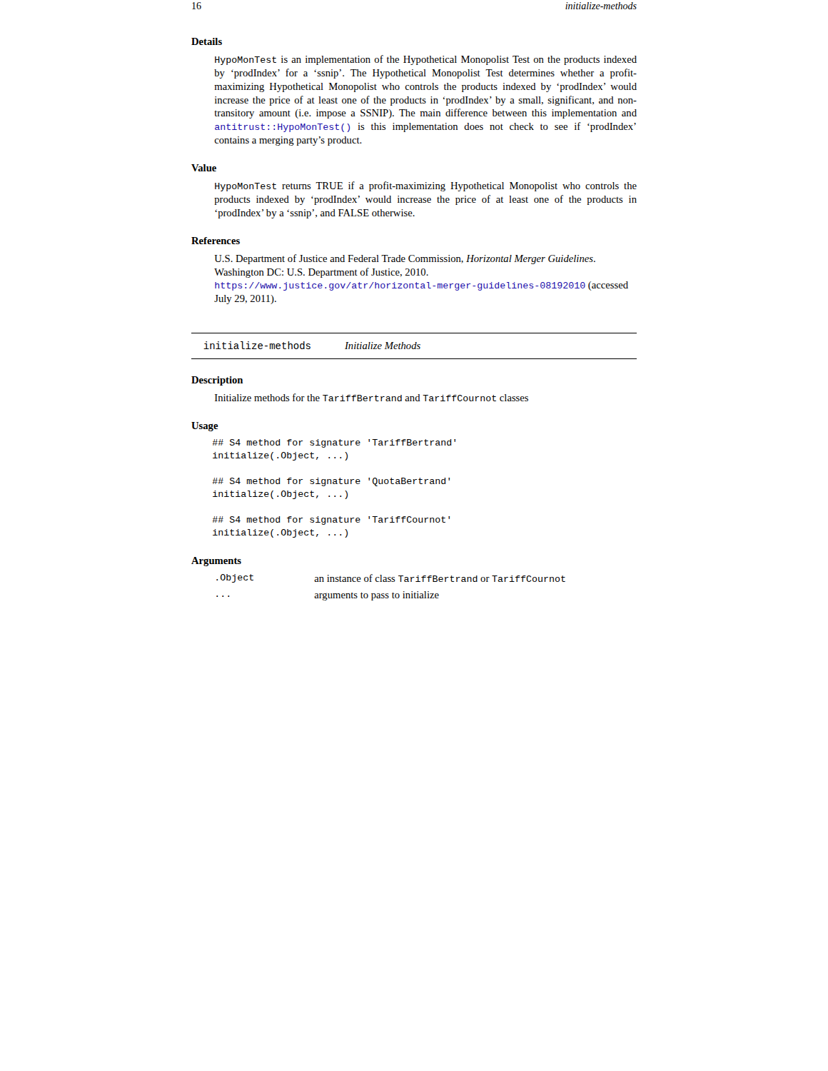16 initialize-methods
Details
HypoMonTest is an implementation of the Hypothetical Monopolist Test on the products indexed by ‘prodIndex’ for a ‘ssnip’. The Hypothetical Monopolist Test determines whether a profit-maximizing Hypothetical Monopolist who controls the products indexed by ‘prodIndex’ would increase the price of at least one of the products in ‘prodIndex’ by a small, significant, and non-transitory amount (i.e. impose a SSNIP). The main difference between this implementation and antitrust::HypoMonTest() is this implementation does not check to see if ‘prodIndex’ contains a merging party’s product.
Value
HypoMonTest returns TRUE if a profit-maximizing Hypothetical Monopolist who controls the products indexed by ‘prodIndex’ would increase the price of at least one of the products in ‘prodIndex’ by a ‘ssnip’, and FALSE otherwise.
References
U.S. Department of Justice and Federal Trade Commission, Horizontal Merger Guidelines. Washington DC: U.S. Department of Justice, 2010. https://www.justice.gov/atr/horizontal-merger-guidelines-08192010 (accessed July 29, 2011).
initialize-methods Initialize Methods
Description
Initialize methods for the TariffBertrand and TariffCournot classes
Usage
## S4 method for signature 'TariffBertrand'
initialize(.Object, ...)

## S4 method for signature 'QuotaBertrand'
initialize(.Object, ...)

## S4 method for signature 'TariffCournot'
initialize(.Object, ...)
Arguments
| .Object | an instance of class TariffBertrand or TariffCournot |
| ... | arguments to pass to initialize |